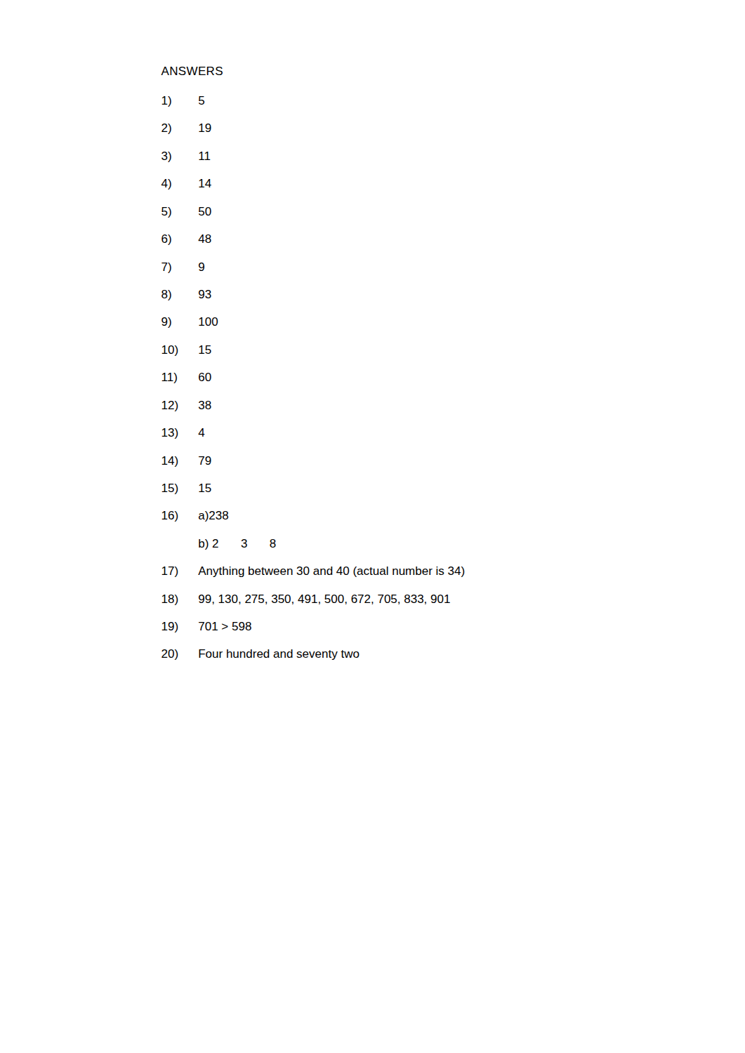ANSWERS
1) 5
2) 19
3) 11
4) 14
5) 50
6) 48
7) 9
8) 93
9) 100
10) 15
11) 60
12) 38
13) 4
14) 79
15) 15
16) a)238
b) 238
17) Anything between 30 and 40 (actual number is 34)
18) 99, 130, 275, 350, 491, 500, 672, 705, 833, 901
19) 701 > 598
20) Four hundred and seventy two